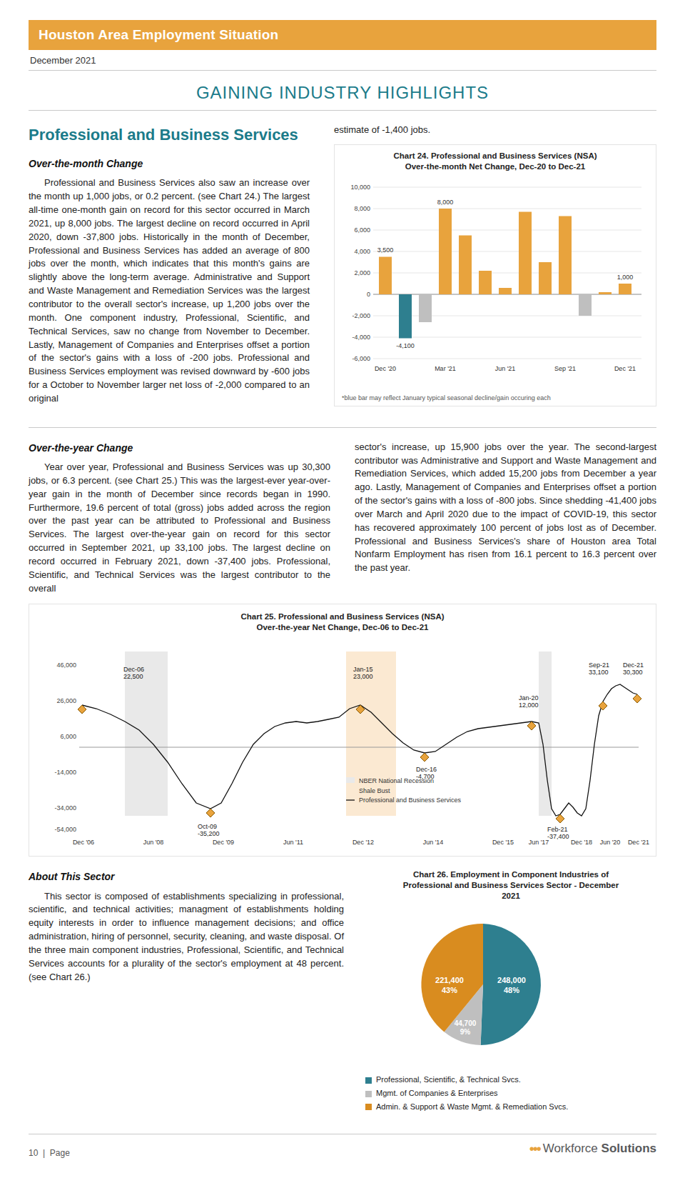Houston Area Employment Situation
December 2021
GAINING INDUSTRY HIGHLIGHTS
Professional and Business Services
Over-the-month Change
Professional and Business Services also saw an increase over the month up 1,000 jobs, or 0.2 percent. (see Chart 24.) The largest all-time one-month gain on record for this sector occurred in March 2021, up 8,000 jobs. The largest decline on record occurred in April 2020, down -37,800 jobs. Historically in the month of December, Professional and Business Services has added an average of 800 jobs over the month, which indicates that this month's gains are slightly above the long-term average. Administrative and Support and Waste Management and Remediation Services was the largest contributor to the overall sector's increase, up 1,200 jobs over the month. One component industry, Professional, Scientific, and Technical Services, saw no change from November to December. Lastly, Management of Companies and Enterprises offset a portion of the sector's gains with a loss of -200 jobs. Professional and Business Services employment was revised downward by -600 jobs for a October to November larger net loss of -2,000 compared to an original
estimate of -1,400 jobs.
Chart 24. Professional and Business Services (NSA)
Over-the-month Net Change, Dec-20 to Dec-21
10,000 8,000 6,000 4,000 2,000 0 -2,000 -4,000 -6,000 3,500 -4,100 8,000 1,000 Dec '20 Mar '21 Jun '21 Sep '21 Dec '21
*blue bar may reflect January typical seasonal decline/gain occuring each
Over-the-year Change
Year over year, Professional and Business Services was up 30,300 jobs, or 6.3 percent. (see Chart 25.) This was the largest-ever year-over-year gain in the month of December since records began in 1990. Furthermore, 19.6 percent of total (gross) jobs added across the region over the past year can be attributed to Professional and Business Services. The largest over-the-year gain on record for this sector occurred in September 2021, up 33,100 jobs. The largest decline on record occurred in February 2021, down -37,400 jobs. Professional, Scientific, and Technical Services was the largest contributor to the overall
sector's increase, up 15,900 jobs over the year. The second-largest contributor was Administrative and Support and Waste Management and Remediation Services, which added 15,200 jobs from December a year ago. Lastly, Management of Companies and Enterprises offset a portion of the sector's gains with a loss of -800 jobs. Since shedding -41,400 jobs over March and April 2020 due to the impact of COVID-19, this sector has recovered approximately 100 percent of jobs lost as of December. Professional and Business Services's share of Houston area Total Nonfarm Employment has risen from 16.1 percent to 16.3 percent over the past year.
Chart 25. Professional and Business Services (NSA)
Over-the-year Net Change, Dec-06 to Dec-21
46,000 26,000 6,000 -14,000 -34,000 -54,000 Dec-0622,500 Oct-09-35,200 Jan-1523,000 Dec-16-4,700 Jan-2012,000 Feb-21-37,400 Sep-2133,100 Dec-2130,300 NBER National Recession Shale Bust Professional and Business Services Dec '06 Jun '08 Dec '09 Jun '11 Dec '12 Jun '14 Dec '15 Jun '17 Dec '18 Jun '20 Dec '21
About This Sector
This sector is composed of establishments specializing in professional, scientific, and technical activities; managment of establishments holding equity interests in order to influence management decisions; and office administration, hiring of personnel, security, cleaning, and waste disposal. Of the three main component industries, Professional, Scientific, and Technical Services accounts for a plurality of the sector's employment at 48 percent. (see Chart 26.)
Chart 26. Employment in Component Industries of
Professional and Business Services Sector - December
2021
248,000 48% 44,700 9% 221,400 43%
Professional, Scientific, & Technical Svcs.
Mgmt. of Companies & Enterprises
Admin. & Support & Waste Mgmt. & Remediation Svcs.
10 | Page
•••Workforce Solutions